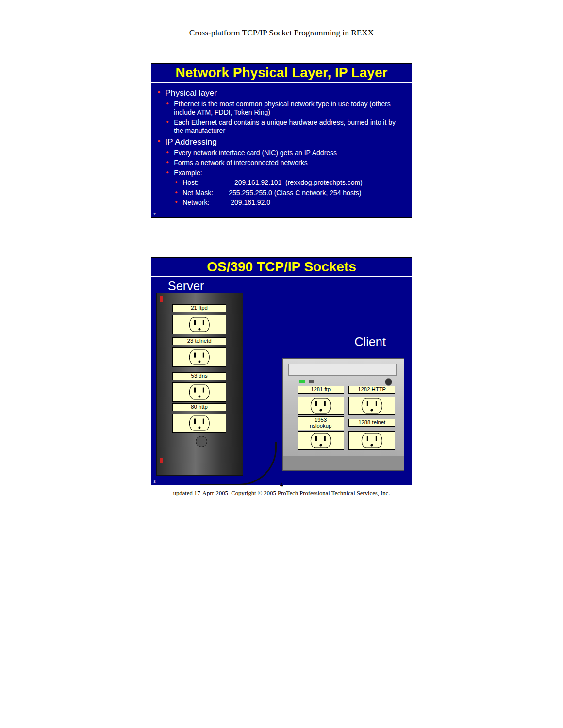Cross-platform TCP/IP Socket Programming in REXX
Network Physical Layer, IP Layer
Physical layer
Ethernet is the most common physical network type in use today (others include ATM, FDDI, Token Ring)
Each Ethernet card contains a unique hardware address, burned into it by the manufacturer
IP Addressing
Every network interface card (NIC) gets an IP Address
Forms a network of interconnected networks
Example:
Host: 209.161.92.101 (rexxdog.protechpts.com)
Net Mask: 255.255.255.0 (Class C network, 254 hosts)
Network: 209.161.92.0
7
OS/390 TCP/IP Sockets
Server
Client
21 ftpd
23 telnetd
53 dns
80 http
1281 ftp
1282 HTTP
1953
nslookup
1288 telnet
8
4
updated 17-Aprr-2005 Copyright © 2005 ProTech Professional Technical Services, Inc.